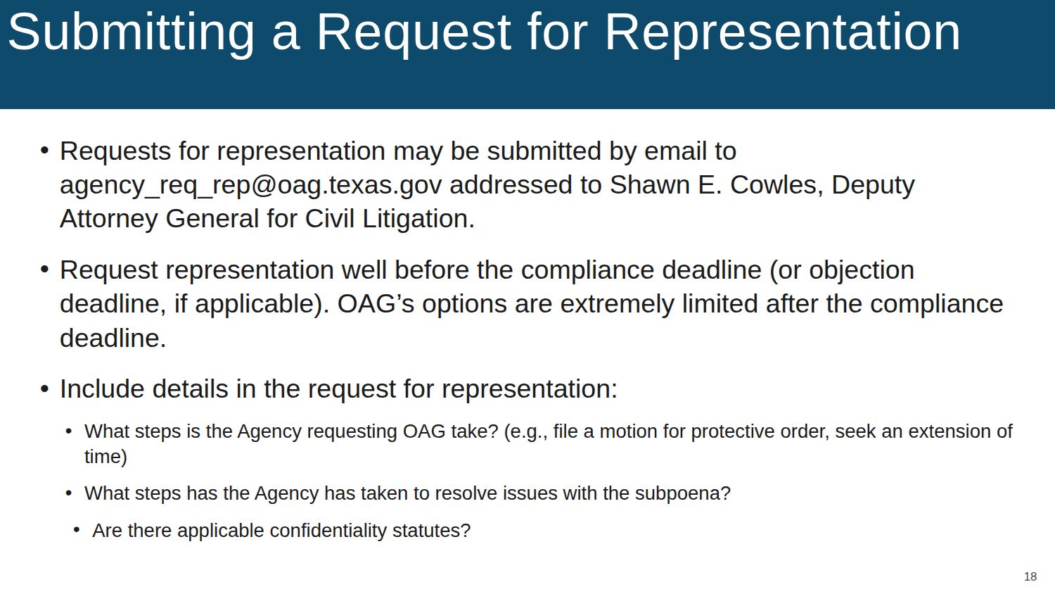Submitting a Request for Representation
Requests for representation may be submitted by email to agency_req_rep@oag.texas.gov addressed to Shawn E. Cowles, Deputy Attorney General for Civil Litigation.
Request representation well before the compliance deadline (or objection deadline, if applicable). OAG’s options are extremely limited after the compliance deadline.
Include details in the request for representation:
What steps is the Agency requesting OAG take? (e.g., file a motion for protective order, seek an extension of time)
What steps has the Agency has taken to resolve issues with the subpoena?
Are there applicable confidentiality statutes?
18